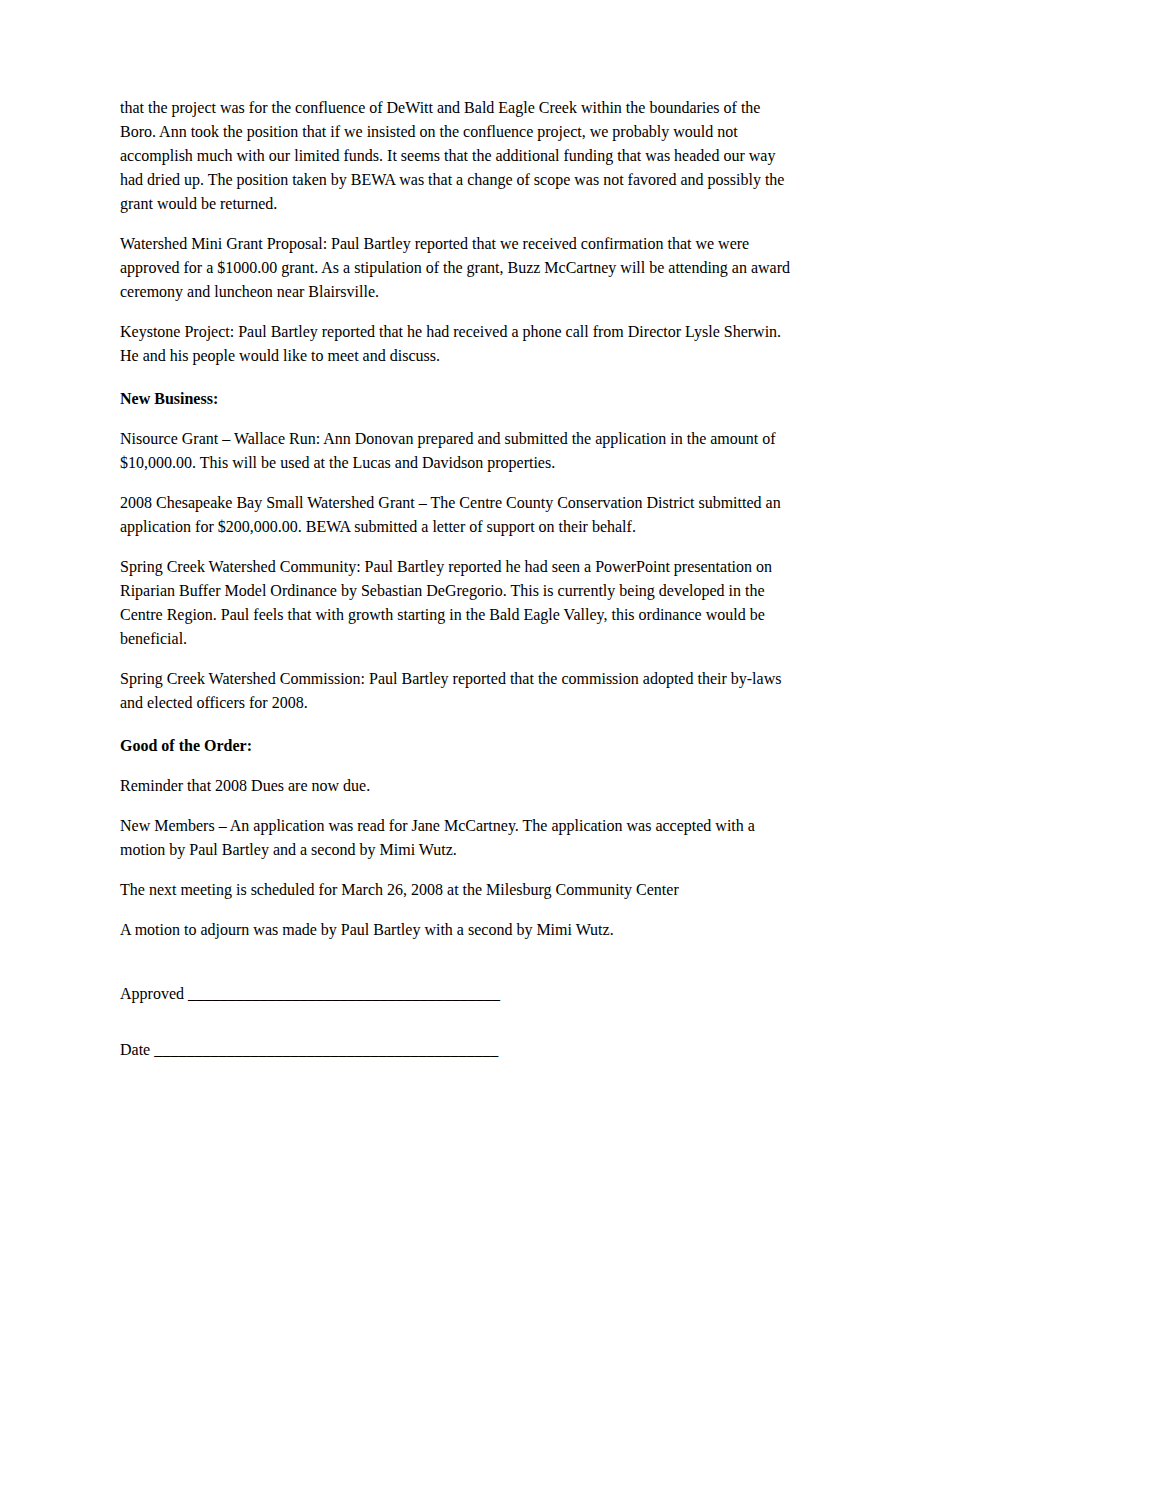that the project was for the confluence of DeWitt and Bald Eagle Creek within the boundaries of the Boro. Ann took the position that if we insisted on the confluence project, we probably would not accomplish much with our limited funds. It seems that the additional funding that was headed our way had dried up. The position taken by BEWA was that a change of scope was not favored and possibly the grant would be returned.
Watershed Mini Grant Proposal: Paul Bartley reported that we received confirmation that we were approved for a $1000.00 grant. As a stipulation of the grant, Buzz McCartney will be attending an award ceremony and luncheon near Blairsville.
Keystone Project: Paul Bartley reported that he had received a phone call from Director Lysle Sherwin. He and his people would like to meet and discuss.
New Business:
Nisource Grant – Wallace Run: Ann Donovan prepared and submitted the application in the amount of $10,000.00. This will be used at the Lucas and Davidson properties.
2008 Chesapeake Bay Small Watershed Grant – The Centre County Conservation District submitted an application for $200,000.00. BEWA submitted a letter of support on their behalf.
Spring Creek Watershed Community: Paul Bartley reported he had seen a PowerPoint presentation on Riparian Buffer Model Ordinance by Sebastian DeGregorio. This is currently being developed in the Centre Region. Paul feels that with growth starting in the Bald Eagle Valley, this ordinance would be beneficial.
Spring Creek Watershed Commission: Paul Bartley reported that the commission adopted their by-laws and elected officers for 2008.
Good of the Order:
Reminder that 2008 Dues are now due.
New Members – An application was read for Jane McCartney. The application was accepted with a motion by Paul Bartley and a second by Mimi Wutz.
The next meeting is scheduled for March 26, 2008 at the Milesburg Community Center
A motion to adjourn was made by Paul Bartley with a second by Mimi Wutz.
Approved _______________________________________
Date ___________________________________________